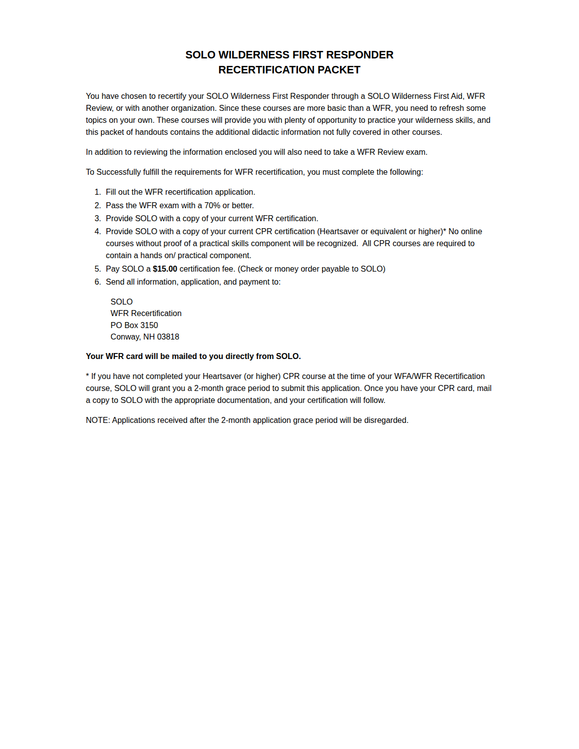SOLO WILDERNESS FIRST RESPONDERRECERTIFICATION PACKET
You have chosen to recertify your SOLO Wilderness First Responder through a SOLO Wilderness First Aid, WFR Review, or with another organization. Since these courses are more basic than a WFR, you need to refresh some topics on your own. These courses will provide you with plenty of opportunity to practice your wilderness skills, and this packet of handouts contains the additional didactic information not fully covered in other courses.
In addition to reviewing the information enclosed you will also need to take a WFR Review exam.
To Successfully fulfill the requirements for WFR recertification, you must complete the following:
Fill out the WFR recertification application.
Pass the WFR exam with a 70% or better.
Provide SOLO with a copy of your current WFR certification.
Provide SOLO with a copy of your current CPR certification (Heartsaver or equivalent or higher)* No online courses without proof of a practical skills component will be recognized. All CPR courses are required to contain a hands on/ practical component.
Pay SOLO a $15.00 certification fee. (Check or money order payable to SOLO)
Send all information, application, and payment to:
SOLO
WFR Recertification
PO Box 3150
Conway, NH 03818
Your WFR card will be mailed to you directly from SOLO.
* If you have not completed your Heartsaver (or higher) CPR course at the time of your WFA/WFR Recertification course, SOLO will grant you a 2-month grace period to submit this application. Once you have your CPR card, mail a copy to SOLO with the appropriate documentation, and your certification will follow.
NOTE: Applications received after the 2-month application grace period will be disregarded.